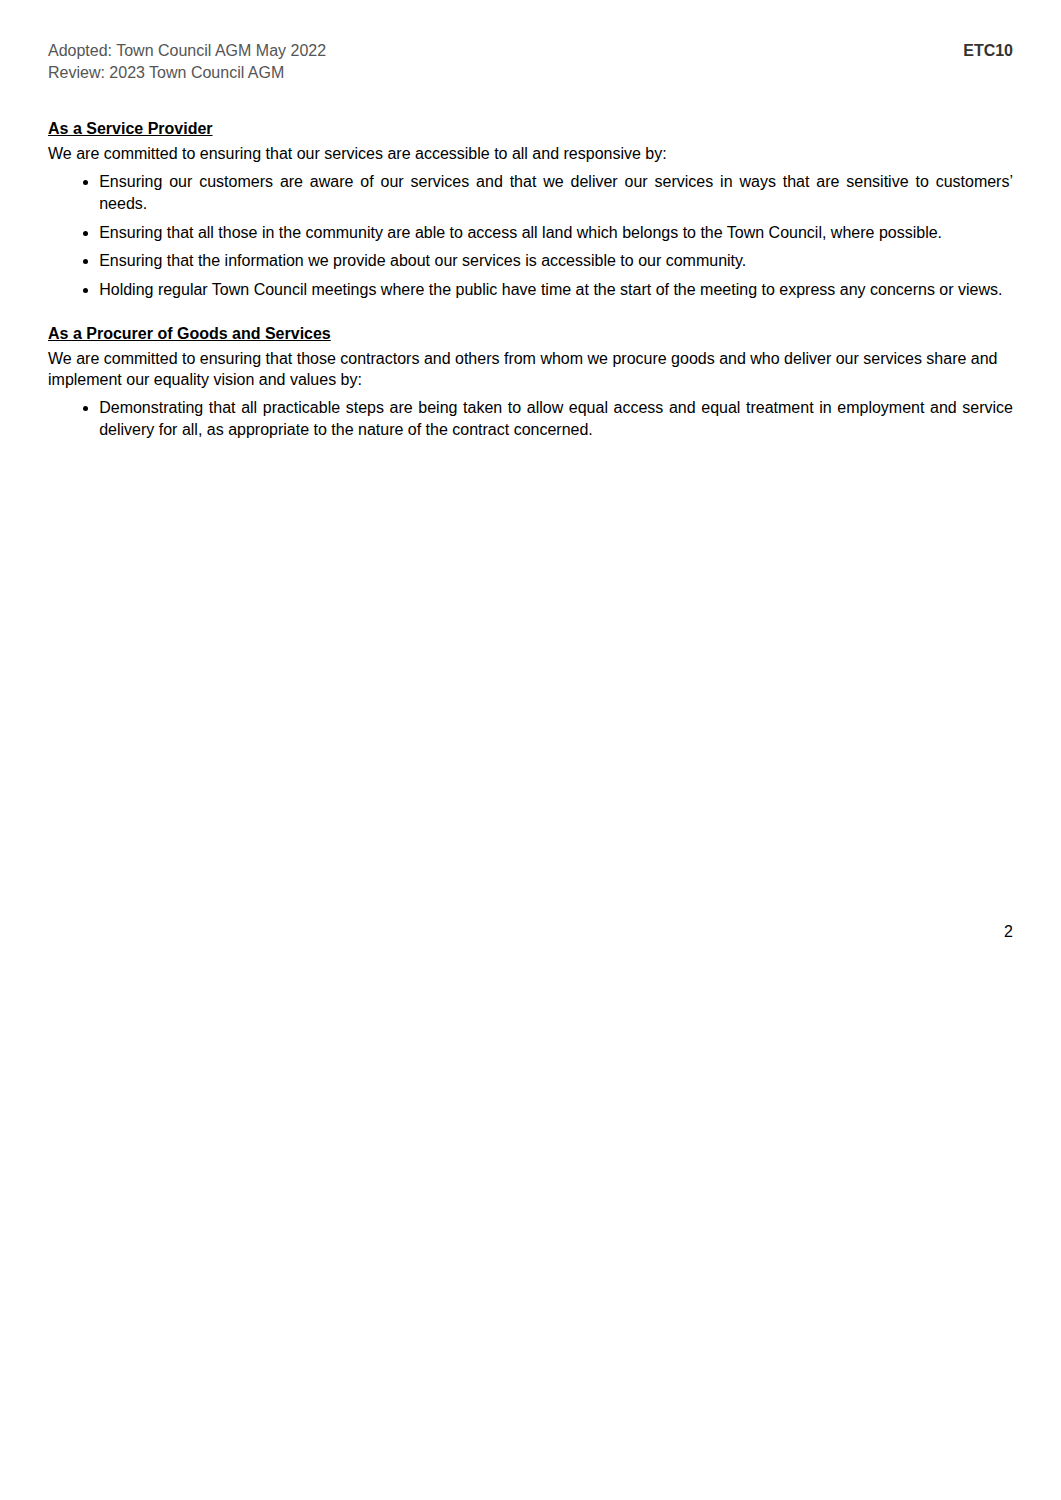Adopted: Town Council AGM May 2022
Review: 2023 Town Council AGM
ETC10
As a Service Provider
We are committed to ensuring that our services are accessible to all and responsive by:
Ensuring our customers are aware of our services and that we deliver our services in ways that are sensitive to customers’ needs.
Ensuring that all those in the community are able to access all land which belongs to the Town Council, where possible.
Ensuring that the information we provide about our services is accessible to our community.
Holding regular Town Council meetings where the public have time at the start of the meeting to express any concerns or views.
As a Procurer of Goods and Services
We are committed to ensuring that those contractors and others from whom we procure goods and who deliver our services share and implement our equality vision and values by:
Demonstrating that all practicable steps are being taken to allow equal access and equal treatment in employment and service delivery for all, as appropriate to the nature of the contract concerned.
2